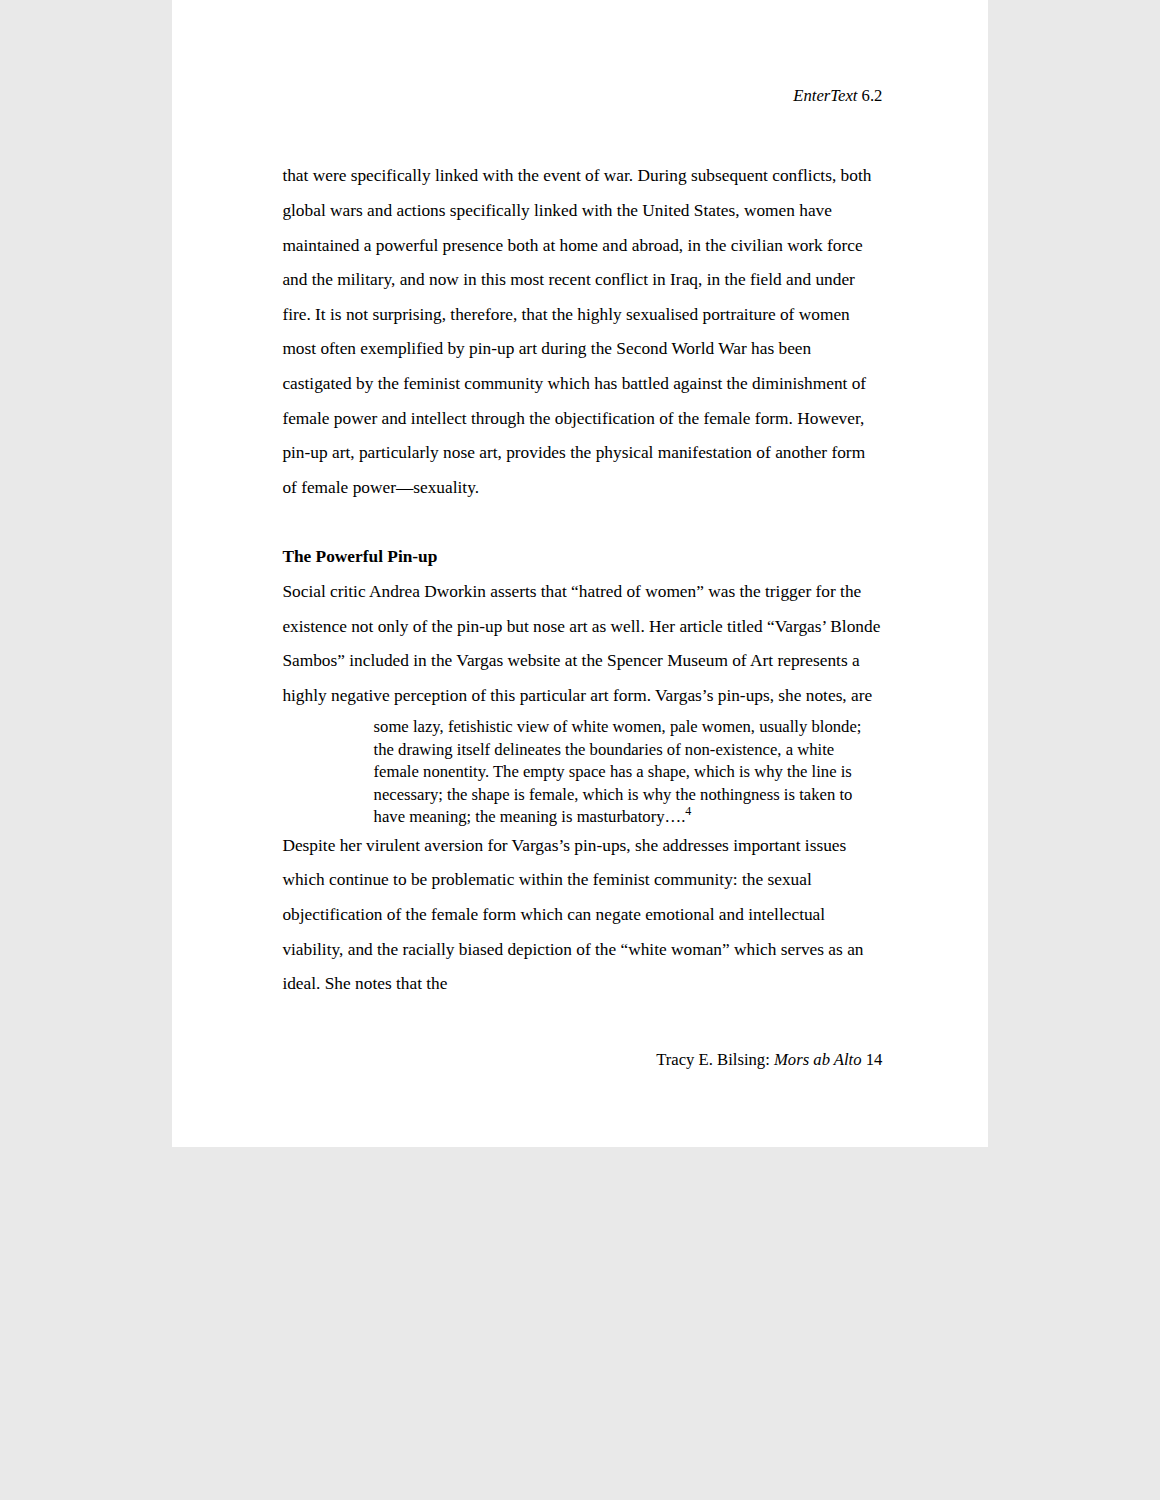EnterText 6.2
that were specifically linked with the event of war. During subsequent conflicts, both global wars and actions specifically linked with the United States, women have maintained a powerful presence both at home and abroad, in the civilian work force and the military, and now in this most recent conflict in Iraq, in the field and under fire. It is not surprising, therefore, that the highly sexualised portraiture of women most often exemplified by pin-up art during the Second World War has been castigated by the feminist community which has battled against the diminishment of female power and intellect through the objectification of the female form. However, pin-up art, particularly nose art, provides the physical manifestation of another form of female power—sexuality.
The Powerful Pin-up
Social critic Andrea Dworkin asserts that “hatred of women” was the trigger for the existence not only of the pin-up but nose art as well. Her article titled “Vargas’ Blonde Sambos” included in the Vargas website at the Spencer Museum of Art represents a highly negative perception of this particular art form. Vargas’s pin-ups, she notes, are
some lazy, fetishistic view of white women, pale women, usually blonde; the drawing itself delineates the boundaries of non-existence, a white female nonentity. The empty space has a shape, which is why the line is necessary; the shape is female, which is why the nothingness is taken to have meaning; the meaning is masturbatory….4
Despite her virulent aversion for Vargas’s pin-ups, she addresses important issues which continue to be problematic within the feminist community: the sexual objectification of the female form which can negate emotional and intellectual viability, and the racially biased depiction of the “white woman” which serves as an ideal. She notes that the
Tracy E. Bilsing: Mors ab Alto 14